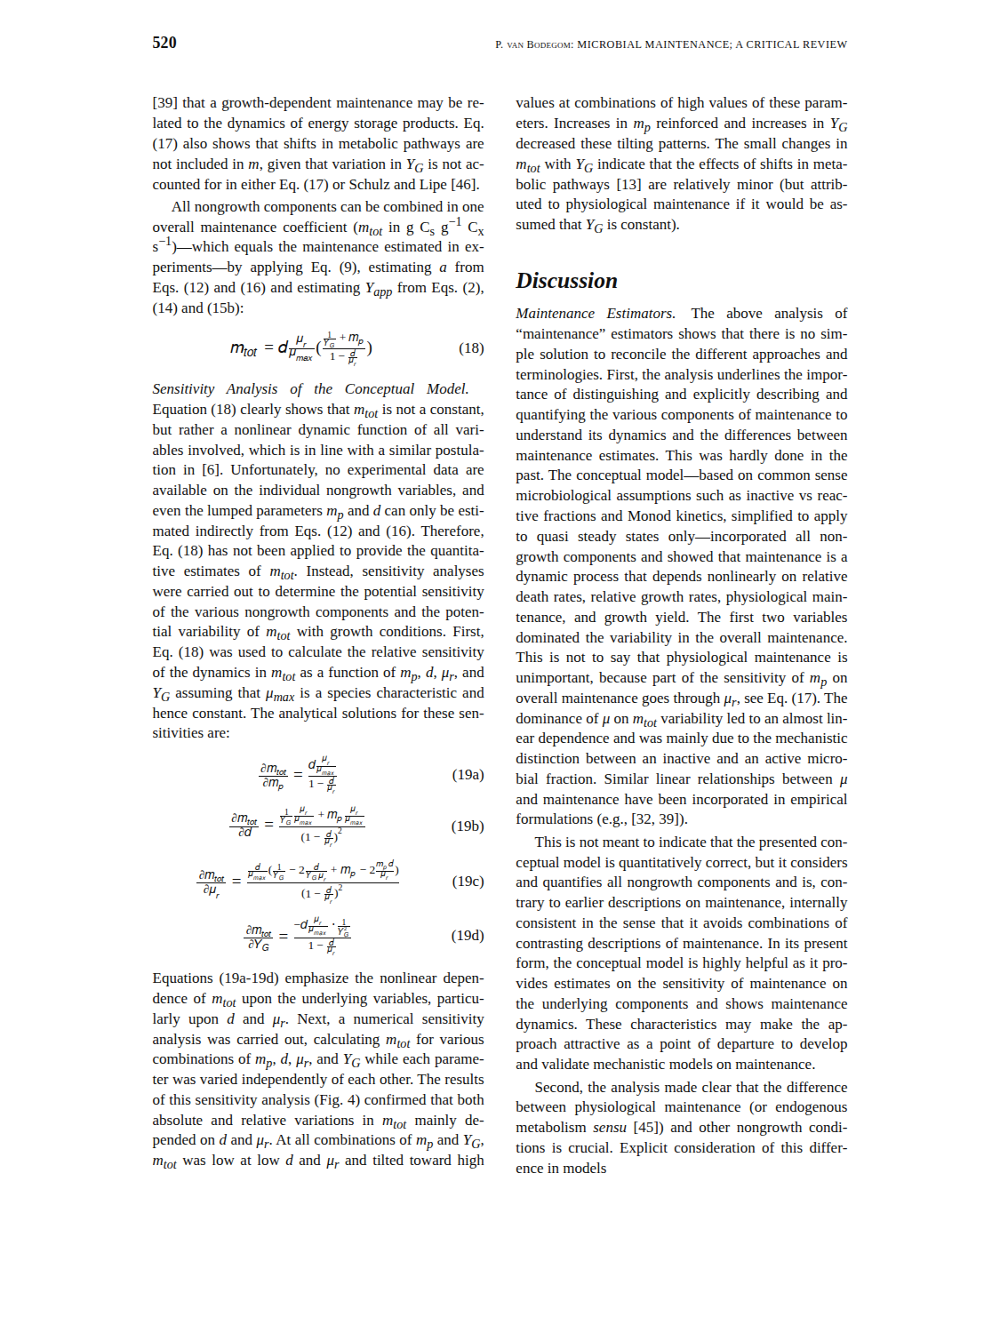520
P. van Bodegom: Microbial Maintenance; A Critical Review
[39] that a growth-dependent maintenance may be related to the dynamics of energy storage products. Eq. (17) also shows that shifts in metabolic pathways are not included in m, given that variation in YG is not accounted for in either Eq. (17) or Schulz and Lipe [46].
All nongrowth components can be combined in one overall maintenance coefficient (mtot in g Cs g−1 Cx s−1)—which equals the maintenance estimated in experiments—by applying Eq. (9), estimating a from Eqs. (12) and (16) and estimating Yapp from Eqs. (2), (14) and (15b):
mtot = d μrμmax ( 1YG+mp 1−dμr )
(18)
Sensitivity Analysis of the Conceptual Model. Equation (18) clearly shows that mtot is not a constant, but rather a nonlinear dynamic function of all variables involved, which is in line with a similar postulation in [6]. Unfortunately, no experimental data are available on the individual nongrowth variables, and even the lumped parameters mp and d can only be estimated indirectly from Eqs. (12) and (16). Therefore, Eq. (18) has not been applied to provide the quantitative estimates of mtot. Instead, sensitivity analyses were carried out to determine the potential sensitivity of the various nongrowth components and the potential variability of mtot with growth conditions. First, Eq. (18) was used to calculate the relative sensitivity of the dynamics in mtot as a function of mp, d, μr, and YG assuming that μmax is a species characteristic and hence constant. The analytical solutions for these sensitivities are:
∂mtot∂mp = dμrμmax 1−dμr
(19a)
∂mtot∂d = 1YG μrμmax + mp μrμmax (1−dμr) 2
(19b)
∂mtot∂μr = dμmax ( 1YG −2 dYGμr +mp −2 mpdμr ) (1−dμr) 2
(19c)
∂mtot∂YG = −d μrμmax ⋅ 1YG2 1−dμr
(19d)
Equations (19a-19d) emphasize the nonlinear dependence of mtot upon the underlying variables, particularly upon d and μr. Next, a numerical sensitivity analysis was carried out, calculating mtot for various combinations of mp, d, μr, and YG while each parameter was varied independently of each other. The results of this sensitivity analysis (Fig. 4) confirmed that both absolute and relative variations in mtot mainly depended on d and μr. At all combinations of mp and YG, mtot was low at low d and μr and tilted toward high values at combinations of high values of these parameters. Increases in mp reinforced and increases in YG decreased these tilting patterns. The small changes in mtot with YG indicate that the effects of shifts in metabolic pathways [13] are relatively minor (but attributed to physiological maintenance if it would be assumed that YG is constant).
Discussion
Maintenance Estimators. The above analysis of “maintenance” estimators shows that there is no simple solution to reconcile the different approaches and terminologies. First, the analysis underlines the importance of distinguishing and explicitly describing and quantifying the various components of maintenance to understand its dynamics and the differences between maintenance estimates. This was hardly done in the past. The conceptual model—based on common sense microbiological assumptions such as inactive vs reactive fractions and Monod kinetics, simplified to apply to quasi steady states only—incorporated all nongrowth components and showed that maintenance is a dynamic process that depends nonlinearly on relative death rates, relative growth rates, physiological maintenance, and growth yield. The first two variables dominated the variability in the overall maintenance. This is not to say that physiological maintenance is unimportant, because part of the sensitivity of mp on overall maintenance goes through μr, see Eq. (17). The dominance of μ on mtot variability led to an almost linear dependence and was mainly due to the mechanistic distinction between an inactive and an active microbial fraction. Similar linear relationships between μ and maintenance have been incorporated in empirical formulations (e.g., [32, 39]).
This is not meant to indicate that the presented conceptual model is quantitatively correct, but it considers and quantifies all nongrowth components and is, contrary to earlier descriptions on maintenance, internally consistent in the sense that it avoids combinations of contrasting descriptions of maintenance. In its present form, the conceptual model is highly helpful as it provides estimates on the sensitivity of maintenance on the underlying components and shows maintenance dynamics. These characteristics may make the approach attractive as a point of departure to develop and validate mechanistic models on maintenance.
Second, the analysis made clear that the difference between physiological maintenance (or endogenous metabolism sensu [45]) and other nongrowth conditions is crucial. Explicit consideration of this difference in models